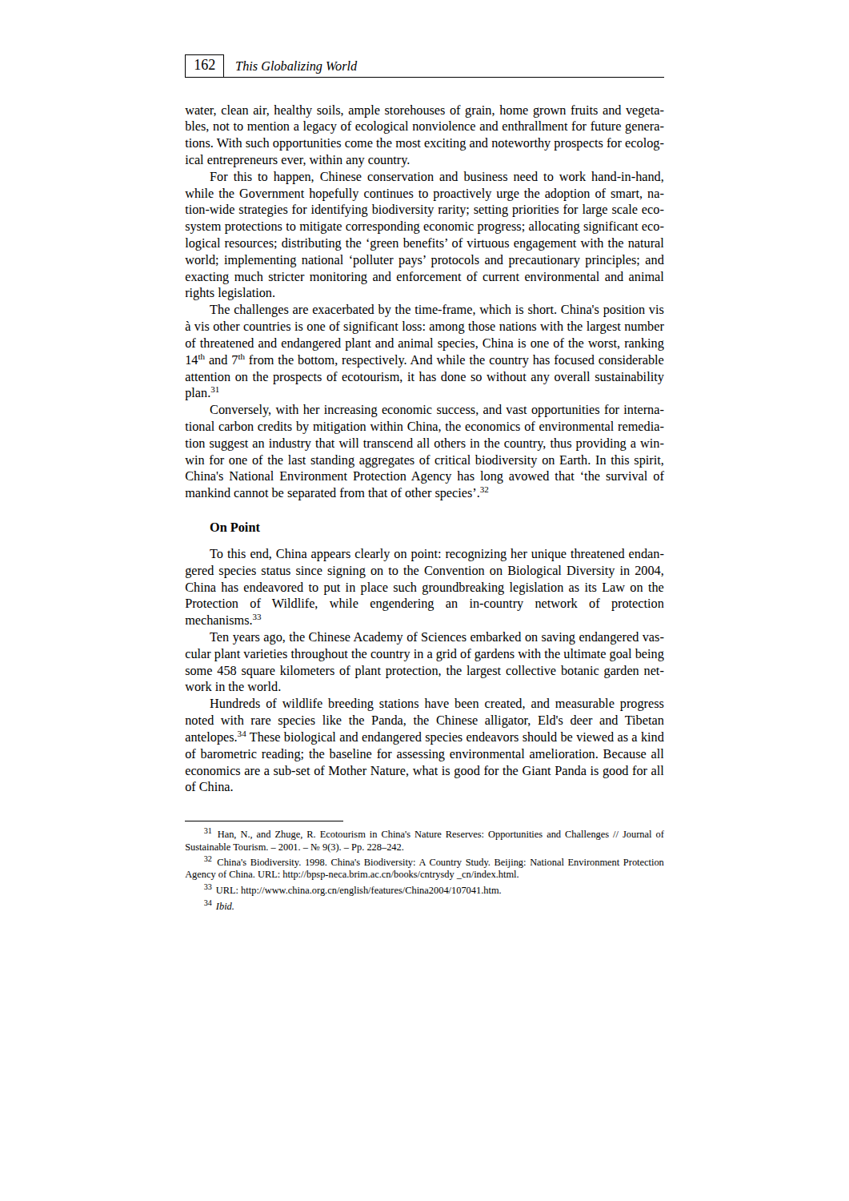162
This Globalizing World
water, clean air, healthy soils, ample storehouses of grain, home grown fruits and vegetables, not to mention a legacy of ecological nonviolence and enthrallment for future generations. With such opportunities come the most exciting and noteworthy prospects for ecological entrepreneurs ever, within any country.
For this to happen, Chinese conservation and business need to work hand-in-hand, while the Government hopefully continues to proactively urge the adoption of smart, nation-wide strategies for identifying biodiversity rarity; setting priorities for large scale ecosystem protections to mitigate corresponding economic progress; allocating significant ecological resources; distributing the ‘green benefits’ of virtuous engagement with the natural world; implementing national ‘polluter pays’ protocols and precautionary principles; and exacting much stricter monitoring and enforcement of current environmental and animal rights legislation.
The challenges are exacerbated by the time-frame, which is short. China's position vis à vis other countries is one of significant loss: among those nations with the largest number of threatened and endangered plant and animal species, China is one of the worst, ranking 14th and 7th from the bottom, respectively. And while the country has focused considerable attention on the prospects of ecotourism, it has done so without any overall sustainability plan.31
Conversely, with her increasing economic success, and vast opportunities for international carbon credits by mitigation within China, the economics of environmental remediation suggest an industry that will transcend all others in the country, thus providing a win-win for one of the last standing aggregates of critical biodiversity on Earth. In this spirit, China's National Environment Protection Agency has long avowed that ‘the survival of mankind cannot be separated from that of other species’.32
On Point
To this end, China appears clearly on point: recognizing her unique threatened endangered species status since signing on to the Convention on Biological Diversity in 2004, China has endeavored to put in place such groundbreaking legislation as its Law on the Protection of Wildlife, while engendering an in-country network of protection mechanisms.33
Ten years ago, the Chinese Academy of Sciences embarked on saving endangered vascular plant varieties throughout the country in a grid of gardens with the ultimate goal being some 458 square kilometers of plant protection, the largest collective botanic garden network in the world.
Hundreds of wildlife breeding stations have been created, and measurable progress noted with rare species like the Panda, the Chinese alligator, Eld's deer and Tibetan antelopes.34 These biological and endangered species endeavors should be viewed as a kind of barometric reading; the baseline for assessing environmental amelioration. Because all economics are a sub-set of Mother Nature, what is good for the Giant Panda is good for all of China.
31 Han, N., and Zhuge, R. Ecotourism in China's Nature Reserves: Opportunities and Challenges // Journal of Sustainable Tourism. – 2001. – № 9(3). – Pp. 228–242.
32 China's Biodiversity. 1998. China's Biodiversity: A Country Study. Beijing: National Environment Protection Agency of China. URL: http://bpsp-neca.brim.ac.cn/books/cntrysdy _cn/index.html.
33 URL: http://www.china.org.cn/english/features/China2004/107041.htm.
34 Ibid.